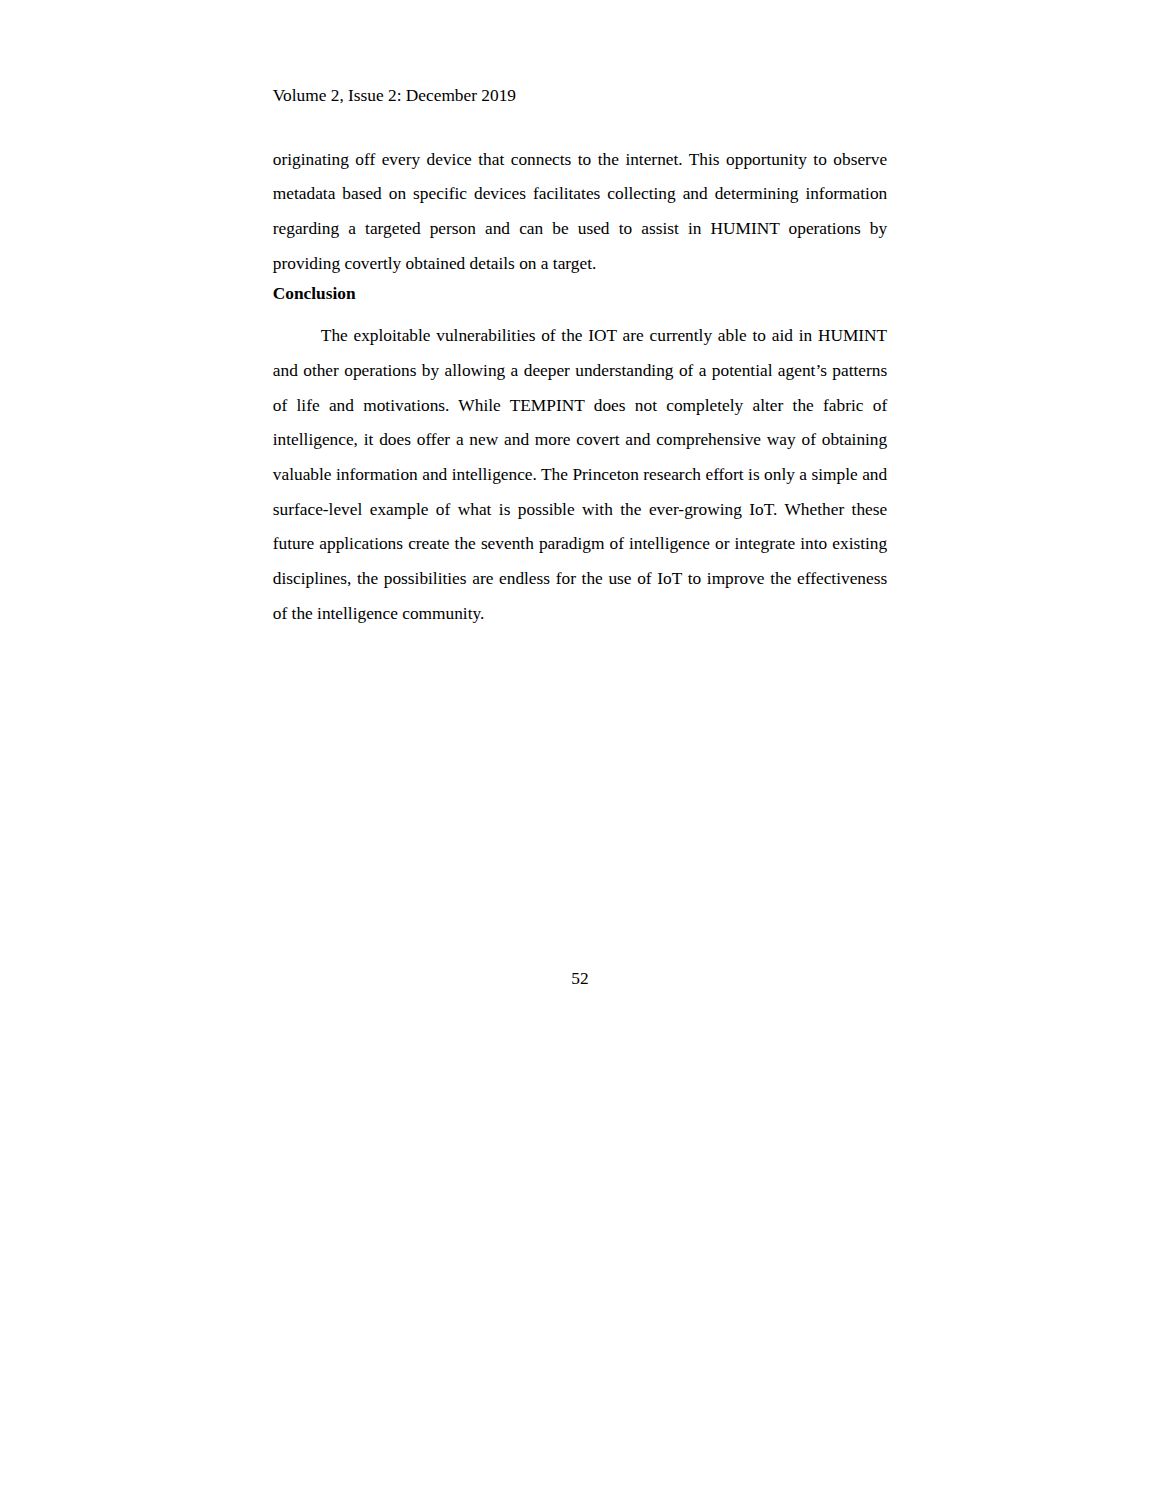Volume 2, Issue 2: December 2019
originating off every device that connects to the internet. This opportunity to observe metadata based on specific devices facilitates collecting and determining information regarding a targeted person and can be used to assist in HUMINT operations by providing covertly obtained details on a target.
Conclusion
The exploitable vulnerabilities of the IOT are currently able to aid in HUMINT and other operations by allowing a deeper understanding of a potential agent’s patterns of life and motivations. While TEMPINT does not completely alter the fabric of intelligence, it does offer a new and more covert and comprehensive way of obtaining valuable information and intelligence. The Princeton research effort is only a simple and surface-level example of what is possible with the ever-growing IoT. Whether these future applications create the seventh paradigm of intelligence or integrate into existing disciplines, the possibilities are endless for the use of IoT to improve the effectiveness of the intelligence community.
52